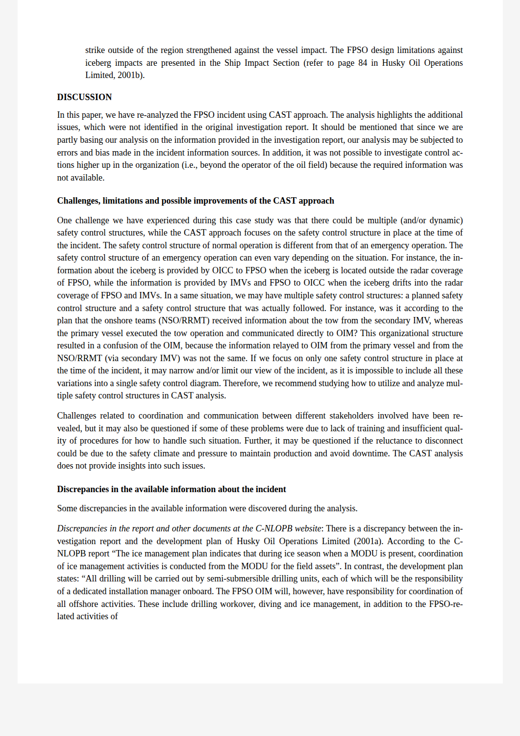strike outside of the region strengthened against the vessel impact. The FPSO design limitations against iceberg impacts are presented in the Ship Impact Section (refer to page 84 in Husky Oil Operations Limited, 2001b).
Discussion
In this paper, we have re-analyzed the FPSO incident using CAST approach. The analysis highlights the additional issues, which were not identified in the original investigation report. It should be mentioned that since we are partly basing our analysis on the information provided in the investigation report, our analysis may be subjected to errors and bias made in the incident information sources. In addition, it was not possible to investigate control actions higher up in the organization (i.e., beyond the operator of the oil field) because the required information was not available.
Challenges, limitations and possible improvements of the CAST approach
One challenge we have experienced during this case study was that there could be multiple (and/or dynamic) safety control structures, while the CAST approach focuses on the safety control structure in place at the time of the incident. The safety control structure of normal operation is different from that of an emergency operation. The safety control structure of an emergency operation can even vary depending on the situation. For instance, the information about the iceberg is provided by OICC to FPSO when the iceberg is located outside the radar coverage of FPSO, while the information is provided by IMVs and FPSO to OICC when the iceberg drifts into the radar coverage of FPSO and IMVs. In a same situation, we may have multiple safety control structures: a planned safety control structure and a safety control structure that was actually followed. For instance, was it according to the plan that the onshore teams (NSO/RRMT) received information about the tow from the secondary IMV, whereas the primary vessel executed the tow operation and communicated directly to OIM? This organizational structure resulted in a confusion of the OIM, because the information relayed to OIM from the primary vessel and from the NSO/RRMT (via secondary IMV) was not the same. If we focus on only one safety control structure in place at the time of the incident, it may narrow and/or limit our view of the incident, as it is impossible to include all these variations into a single safety control diagram. Therefore, we recommend studying how to utilize and analyze multiple safety control structures in CAST analysis.
Challenges related to coordination and communication between different stakeholders involved have been revealed, but it may also be questioned if some of these problems were due to lack of training and insufficient quality of procedures for how to handle such situation. Further, it may be questioned if the reluctance to disconnect could be due to the safety climate and pressure to maintain production and avoid downtime. The CAST analysis does not provide insights into such issues.
Discrepancies in the available information about the incident
Some discrepancies in the available information were discovered during the analysis.
Discrepancies in the report and other documents at the C-NLOPB website: There is a discrepancy between the investigation report and the development plan of Husky Oil Operations Limited (2001a). According to the C-NLOPB report “The ice management plan indicates that during ice season when a MODU is present, coordination of ice management activities is conducted from the MODU for the field assets”. In contrast, the development plan states: “All drilling will be carried out by semi-submersible drilling units, each of which will be the responsibility of a dedicated installation manager onboard. The FPSO OIM will, however, have responsibility for coordination of all offshore activities. These include drilling workover, diving and ice management, in addition to the FPSO-related activities of